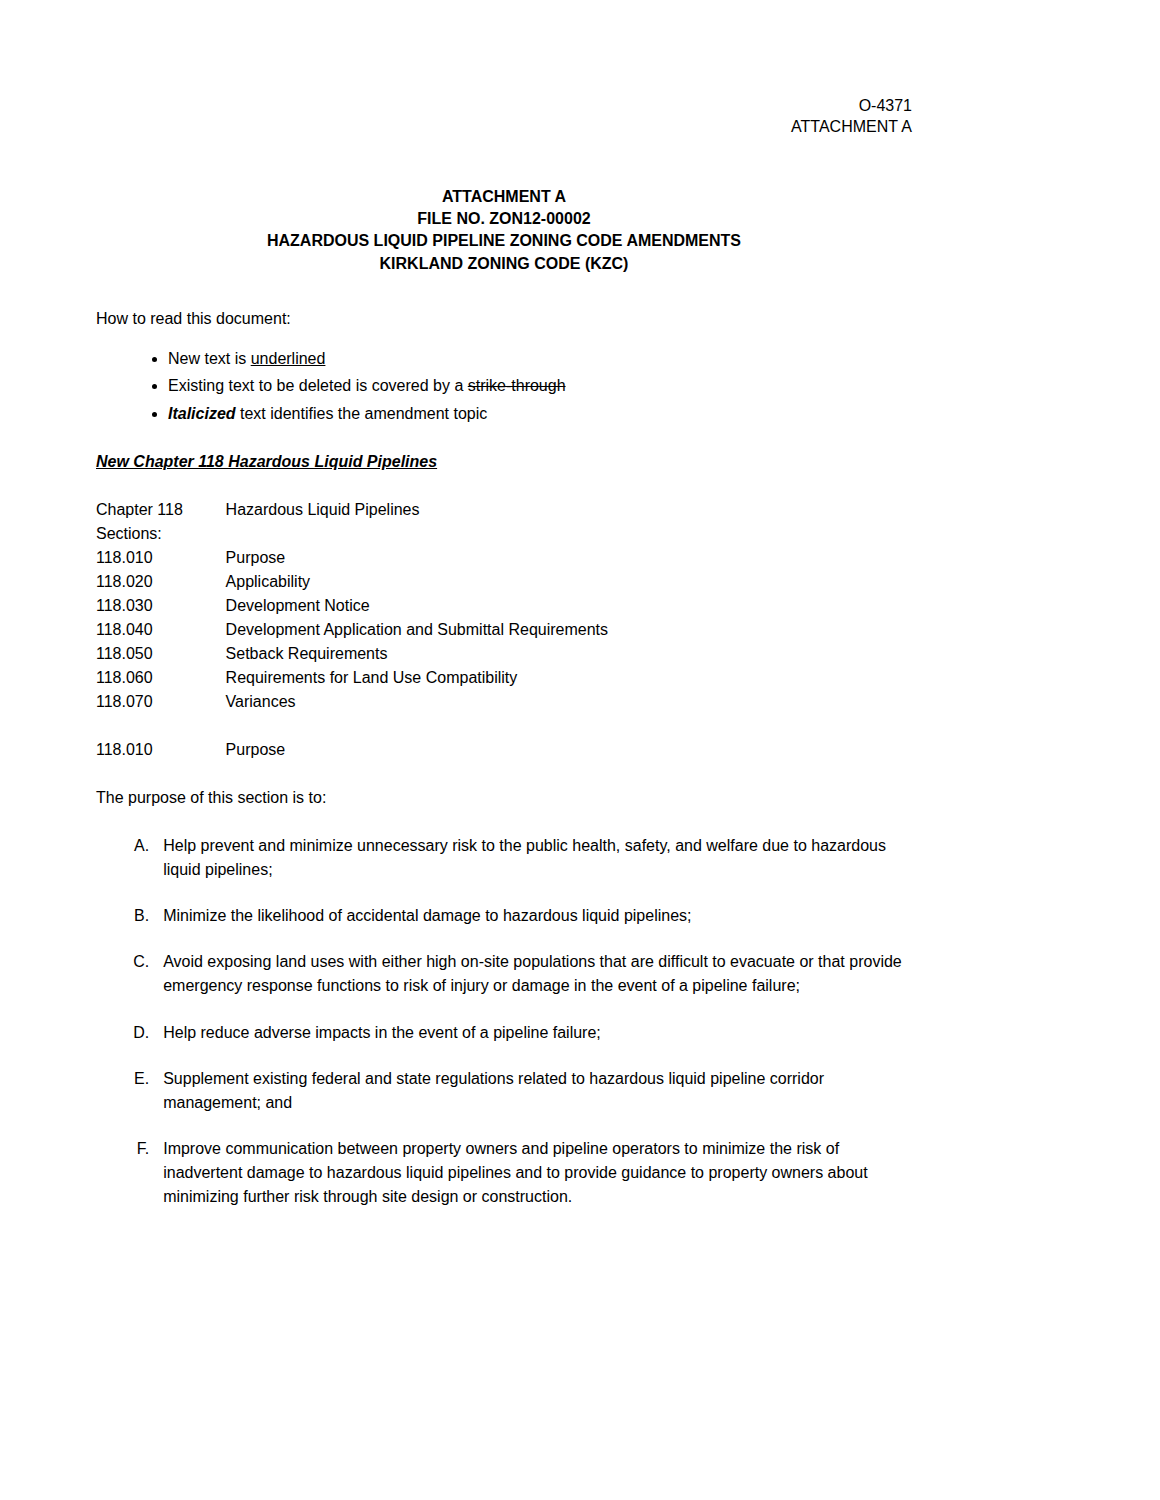O-4371
ATTACHMENT A
ATTACHMENT A
FILE NO. ZON12-00002
HAZARDOUS LIQUID PIPELINE ZONING CODE AMENDMENTS
KIRKLAND ZONING CODE (KZC)
How to read this document:
New text is underlined
Existing text to be deleted is covered by a strike-through
Italicized text identifies the amendment topic
New Chapter 118 Hazardous Liquid Pipelines
| Chapter 118 | Hazardous Liquid Pipelines |
| Sections: | |
| 118.010 | Purpose |
| 118.020 | Applicability |
| 118.030 | Development Notice |
| 118.040 | Development Application and Submittal Requirements |
| 118.050 | Setback Requirements |
| 118.060 | Requirements for Land Use Compatibility |
| 118.070 | Variances |
118.010 Purpose
The purpose of this section is to:
Help prevent and minimize unnecessary risk to the public health, safety, and welfare due to hazardous liquid pipelines;
Minimize the likelihood of accidental damage to hazardous liquid pipelines;
Avoid exposing land uses with either high on-site populations that are difficult to evacuate or that provide emergency response functions to risk of injury or damage in the event of a pipeline failure;
Help reduce adverse impacts in the event of a pipeline failure;
Supplement existing federal and state regulations related to hazardous liquid pipeline corridor management; and
Improve communication between property owners and pipeline operators to minimize the risk of inadvertent damage to hazardous liquid pipelines and to provide guidance to property owners about minimizing further risk through site design or construction.